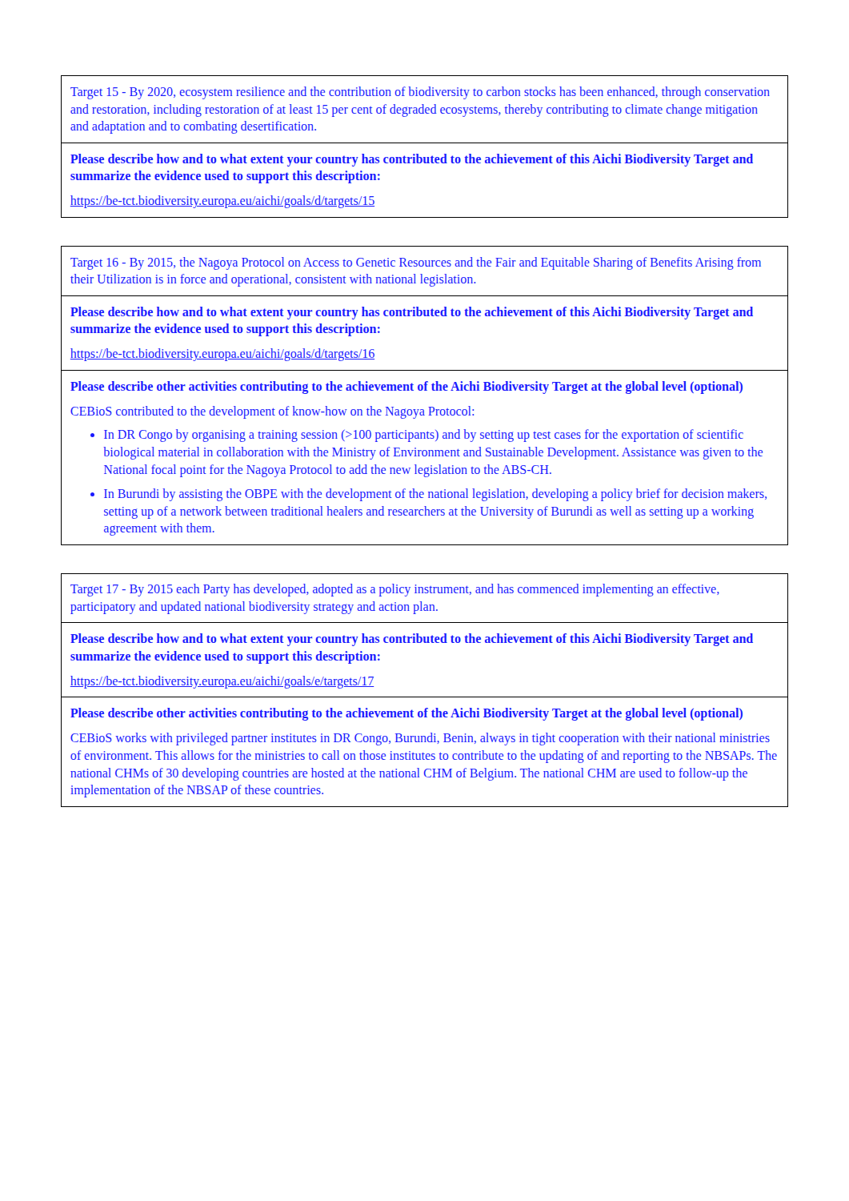Target 15 - By 2020, ecosystem resilience and the contribution of biodiversity to carbon stocks has been enhanced, through conservation and restoration, including restoration of at least 15 per cent of degraded ecosystems, thereby contributing to climate change mitigation and adaptation and to combating desertification.
Please describe how and to what extent your country has contributed to the achievement of this Aichi Biodiversity Target and summarize the evidence used to support this description:
https://be-tct.biodiversity.europa.eu/aichi/goals/d/targets/15
Target 16 - By 2015, the Nagoya Protocol on Access to Genetic Resources and the Fair and Equitable Sharing of Benefits Arising from their Utilization is in force and operational, consistent with national legislation.
Please describe how and to what extent your country has contributed to the achievement of this Aichi Biodiversity Target and summarize the evidence used to support this description:
https://be-tct.biodiversity.europa.eu/aichi/goals/d/targets/16
Please describe other activities contributing to the achievement of the Aichi Biodiversity Target at the global level (optional)
CEBioS contributed to the development of know-how on the Nagoya Protocol:
In DR Congo by organising a training session (>100 participants) and by setting up test cases for the exportation of scientific biological material in collaboration with the Ministry of Environment and Sustainable Development. Assistance was given to the National focal point for the Nagoya Protocol to add the new legislation to the ABS-CH.
In Burundi by assisting the OBPE with the development of the national legislation, developing a policy brief for decision makers, setting up of a network between traditional healers and researchers at the University of Burundi as well as setting up a working agreement with them.
Target 17 - By 2015 each Party has developed, adopted as a policy instrument, and has commenced implementing an effective, participatory and updated national biodiversity strategy and action plan.
Please describe how and to what extent your country has contributed to the achievement of this Aichi Biodiversity Target and summarize the evidence used to support this description:
https://be-tct.biodiversity.europa.eu/aichi/goals/e/targets/17
Please describe other activities contributing to the achievement of the Aichi Biodiversity Target at the global level (optional)
CEBioS works with privileged partner institutes in DR Congo, Burundi, Benin, always in tight cooperation with their national ministries of environment. This allows for the ministries to call on those institutes to contribute to the updating of and reporting to the NBSAPs. The national CHMs of 30 developing countries are hosted at the national CHM of Belgium. The national CHM are used to follow-up the implementation of the NBSAP of these countries.